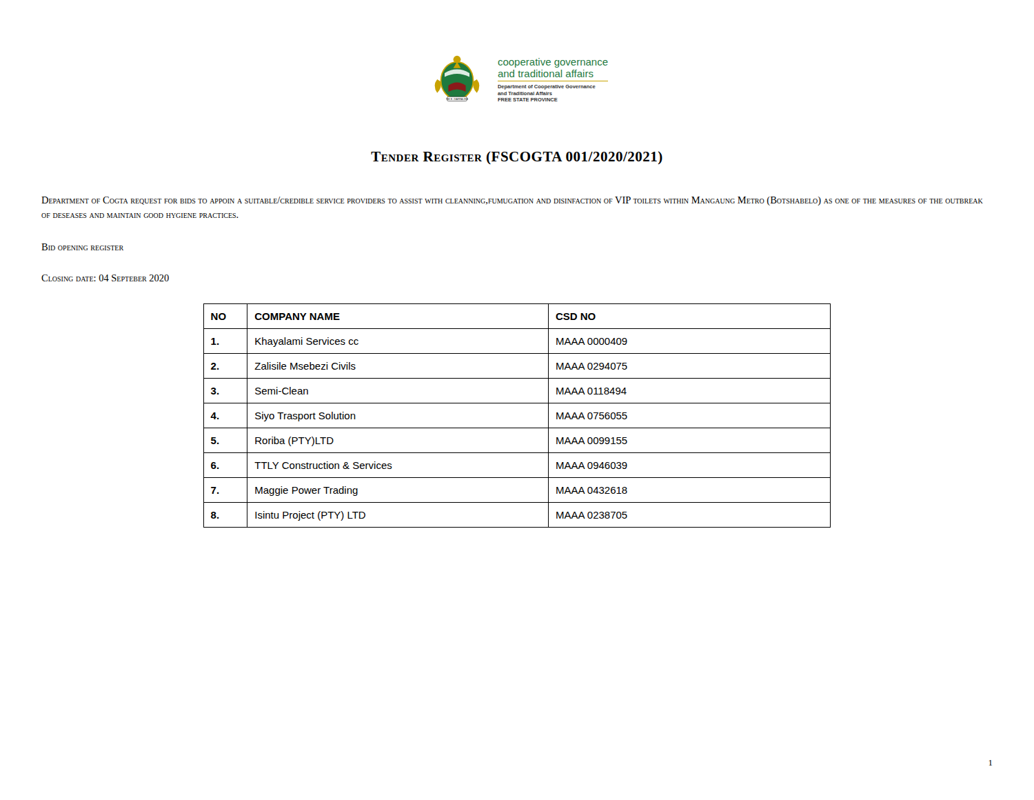!KE E: /XARRA //KE
cooperative governance
and traditional affairs
Department of Cooperative Governance
and Traditional Affairs
FREE STATE PROVINCE
Tender Register (FSCOGTA 001/2020/2021)
Department of Cogta request for bids to appoin a suitable/credible service providers to assist with cleanning,fumugation and disinfaction of VIP toilets within Mangaung Metro (Botshabelo) as one of the measures of the outbreak of deseases and maintain good hygiene practices.
Bid opening register
Closing date: 04 Septeber 2020
| NO | COMPANY NAME | CSD NO |
| --- | --- | --- |
| 1. | Khayalami Services cc | MAAA 0000409 |
| 2. | Zalisile Msebezi Civils | MAAA 0294075 |
| 3. | Semi-Clean | MAAA 0118494 |
| 4. | Siyo Trasport Solution | MAAA 0756055 |
| 5. | Roriba (PTY)LTD | MAAA 0099155 |
| 6. | TTLY Construction & Services | MAAA 0946039 |
| 7. | Maggie Power Trading | MAAA 0432618 |
| 8. | Isintu Project (PTY) LTD | MAAA 0238705 |
1